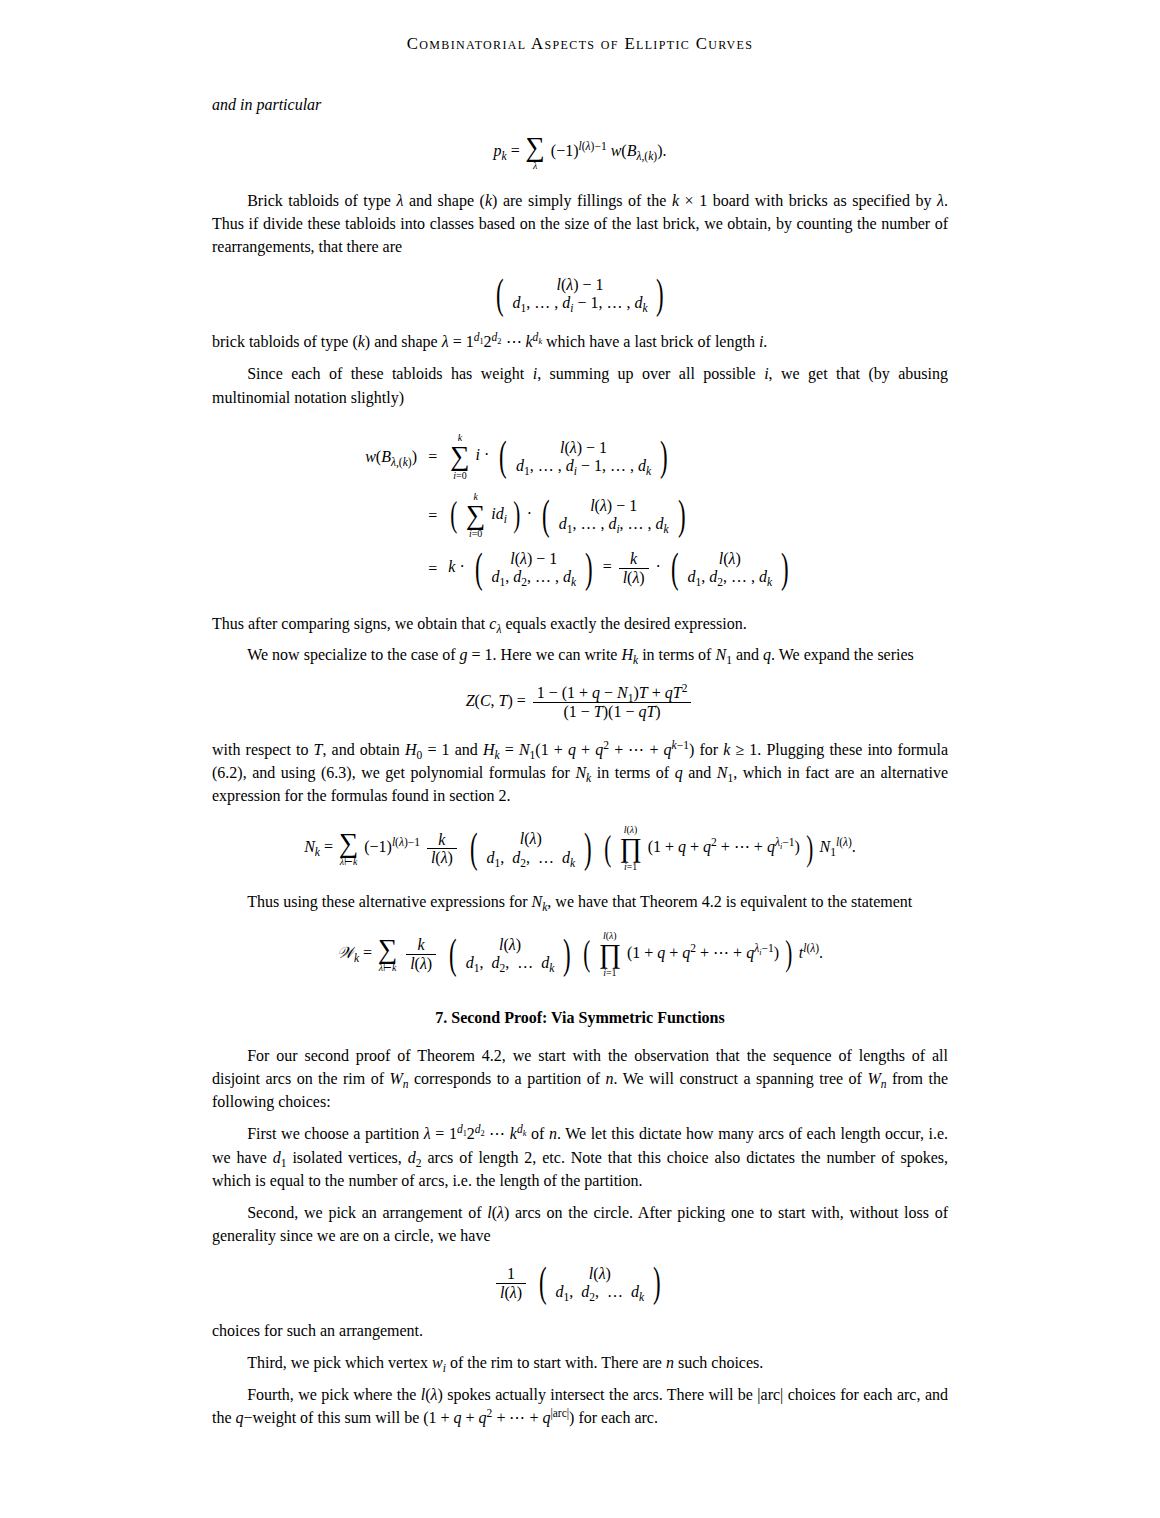Combinatorial Aspects of Elliptic Curves
and in particular
pk = ∑λ (−1)l(λ)−1 w(Bλ,(k)).
Brick tabloids of type λ and shape (k) are simply fillings of the k × 1 board with bricks as specified by λ. Thus if divide these tabloids into classes based on the size of the last brick, we obtain, by counting the number of rearrangements, that there are
( l(λ) − 1 d1, … , di − 1, … , dk )
brick tabloids of type (k) and shape λ = 1d12d2 ⋯ kdk which have a last brick of length i.
Since each of these tabloids has weight i, summing up over all possible i, we get that (by abusing multinomial notation slightly)
| w ( B λ ,( k ) ) | = | k ∑ i =0 i · ( l ( λ ) − 1 d 1 , … , d i − 1, … , d k ) |
| | = | ( k ∑ i =0 id i ) · ( l ( λ ) − 1 d 1 , … , d i , … , d k ) |
| | = | k · ( l ( λ ) − 1 d 1 , d 2 , … , d k ) = k l ( λ ) · ( l ( λ ) d 1 , d 2 , … , d k ) |
Thus after comparing signs, we obtain that cλ equals exactly the desired expression.
We now specialize to the case of g = 1. Here we can write Hk in terms of N1 and q. We expand the series
Z(C, T) = 1 − (1 + q − N1)T + qT2 (1 − T)(1 − qT)
with respect to T, and obtain H0 = 1 and Hk = N1(1 + q + q2 + ⋯ + qk−1) for k ≥ 1. Plugging these into formula (6.2), and using (6.3), we get polynomial formulas for Nk in terms of q and N1, which in fact are an alternative expression for the formulas found in section 2.
Nk = ∑λ⊢k (−1)l(λ)−1 kl(λ) ( l(λ) d1, d2, … dk ) ( l(λ)∏i=1 (1 + q + q2 + ⋯ + qλi−1) ) N1l(λ).
Thus using these alternative expressions for Nk, we have that Theorem 4.2 is equivalent to the statement
𝒲k = ∑λ⊢k kl(λ) ( l(λ) d1, d2, … dk ) ( l(λ)∏i=1 (1 + q + q2 + ⋯ + qλi−1) ) tl(λ).
7. Second Proof: Via Symmetric Functions
For our second proof of Theorem 4.2, we start with the observation that the sequence of lengths of all disjoint arcs on the rim of Wn corresponds to a partition of n. We will construct a spanning tree of Wn from the following choices:
First we choose a partition λ = 1d12d2 ⋯ kdk of n. We let this dictate how many arcs of each length occur, i.e. we have d1 isolated vertices, d2 arcs of length 2, etc. Note that this choice also dictates the number of spokes, which is equal to the number of arcs, i.e. the length of the partition.
Second, we pick an arrangement of l(λ) arcs on the circle. After picking one to start with, without loss of generality since we are on a circle, we have
1 l(λ) ( l(λ) d1, d2, … dk )
choices for such an arrangement.
Third, we pick which vertex wi of the rim to start with. There are n such choices.
Fourth, we pick where the l(λ) spokes actually intersect the arcs. There will be |arc| choices for each arc, and the q−weight of this sum will be (1 + q + q2 + ⋯ + q|arc|) for each arc.